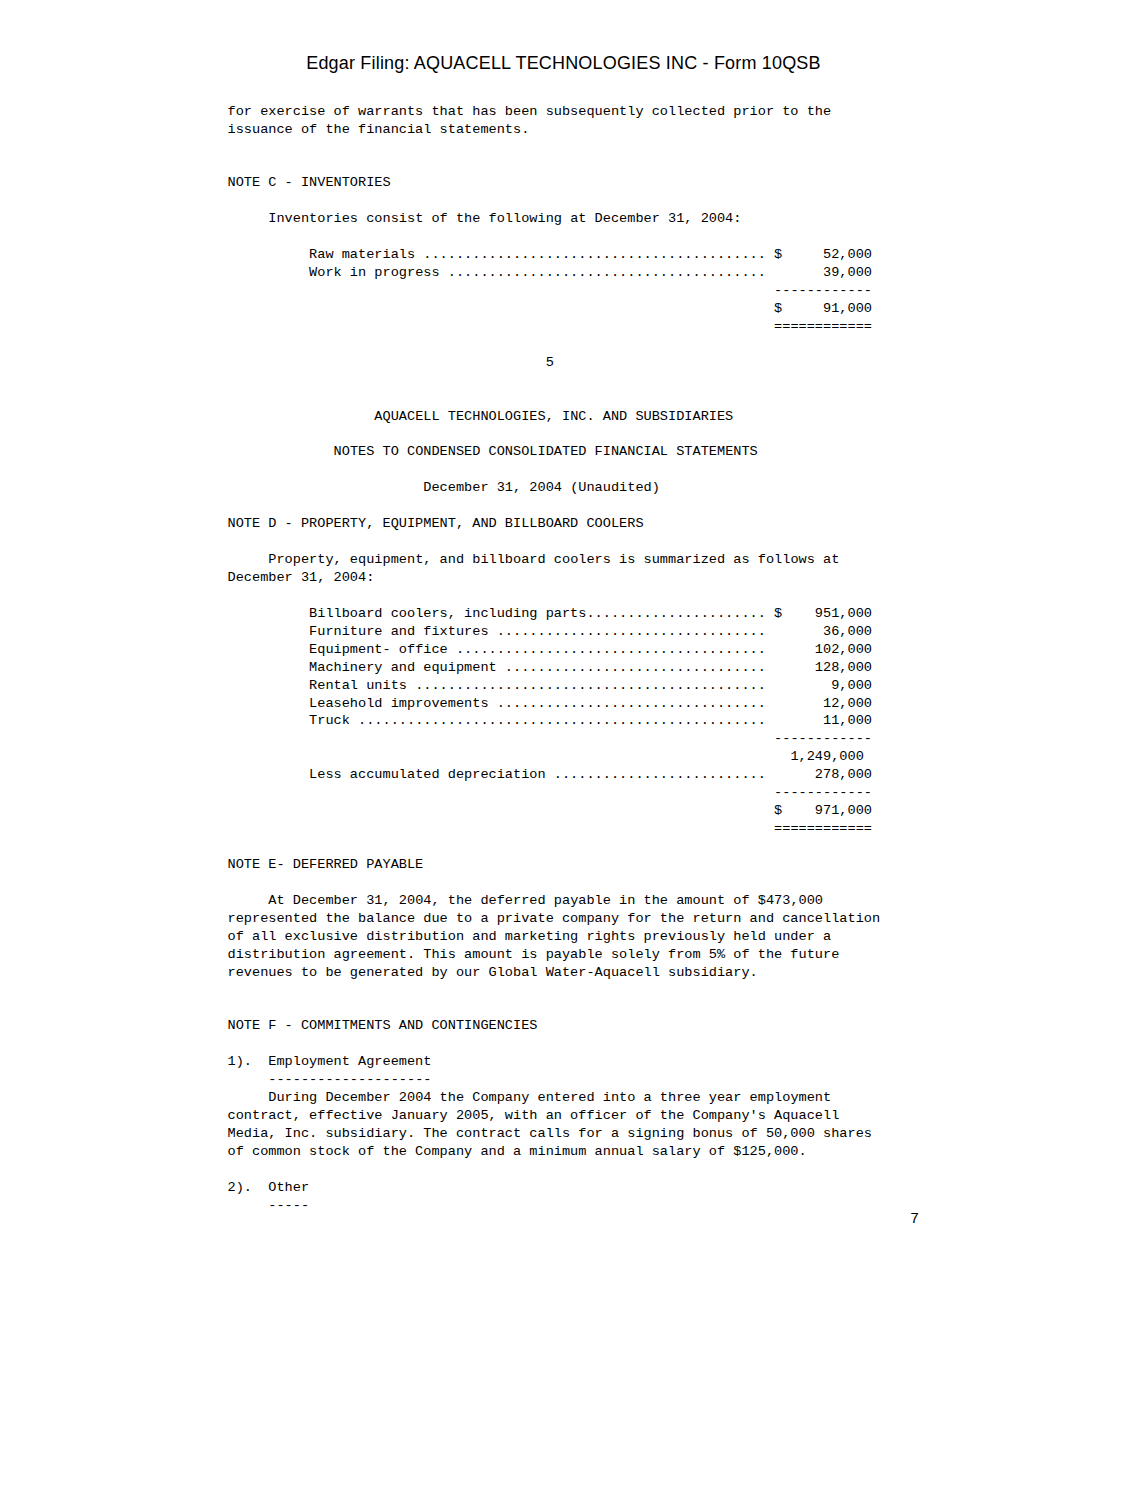Edgar Filing: AQUACELL TECHNOLOGIES INC - Form 10QSB
for exercise of warrants that has been subsequently collected prior to the
issuance of the financial statements.


NOTE C - INVENTORIES

     Inventories consist of the following at December 31, 2004:

          Raw materials .......................................... $     52,000
          Work in progress .......................................       39,000
                                                                   ------------
                                                                   $     91,000
                                                                   ============

                                       5


                  AQUACELL TECHNOLOGIES, INC. AND SUBSIDIARIES

             NOTES TO CONDENSED CONSOLIDATED FINANCIAL STATEMENTS

                        December 31, 2004 (Unaudited)

NOTE D - PROPERTY, EQUIPMENT, AND BILLBOARD COOLERS

     Property, equipment, and billboard coolers is summarized as follows at
December 31, 2004:

          Billboard coolers, including parts...................... $    951,000
          Furniture and fixtures .................................       36,000
          Equipment- office ......................................      102,000
          Machinery and equipment ................................      128,000
          Rental units ...........................................        9,000
          Leasehold improvements .................................       12,000
          Truck ..................................................       11,000
                                                                   ------------
                                                                     1,249,000
          Less accumulated depreciation ..........................      278,000
                                                                   ------------
                                                                   $    971,000
                                                                   ============

NOTE E- DEFERRED PAYABLE

     At December 31, 2004, the deferred payable in the amount of $473,000
represented the balance due to a private company for the return and cancellation
of all exclusive distribution and marketing rights previously held under a
distribution agreement. This amount is payable solely from 5% of the future
revenues to be generated by our Global Water-Aquacell subsidiary.


NOTE F - COMMITMENTS AND CONTINGENCIES

1).  Employment Agreement
     --------------------
     During December 2004 the Company entered into a three year employment
contract, effective January 2005, with an officer of the Company's Aquacell
Media, Inc. subsidiary. The contract calls for a signing bonus of 50,000 shares
of common stock of the Company and a minimum annual salary of $125,000.

2).  Other
     -----
7